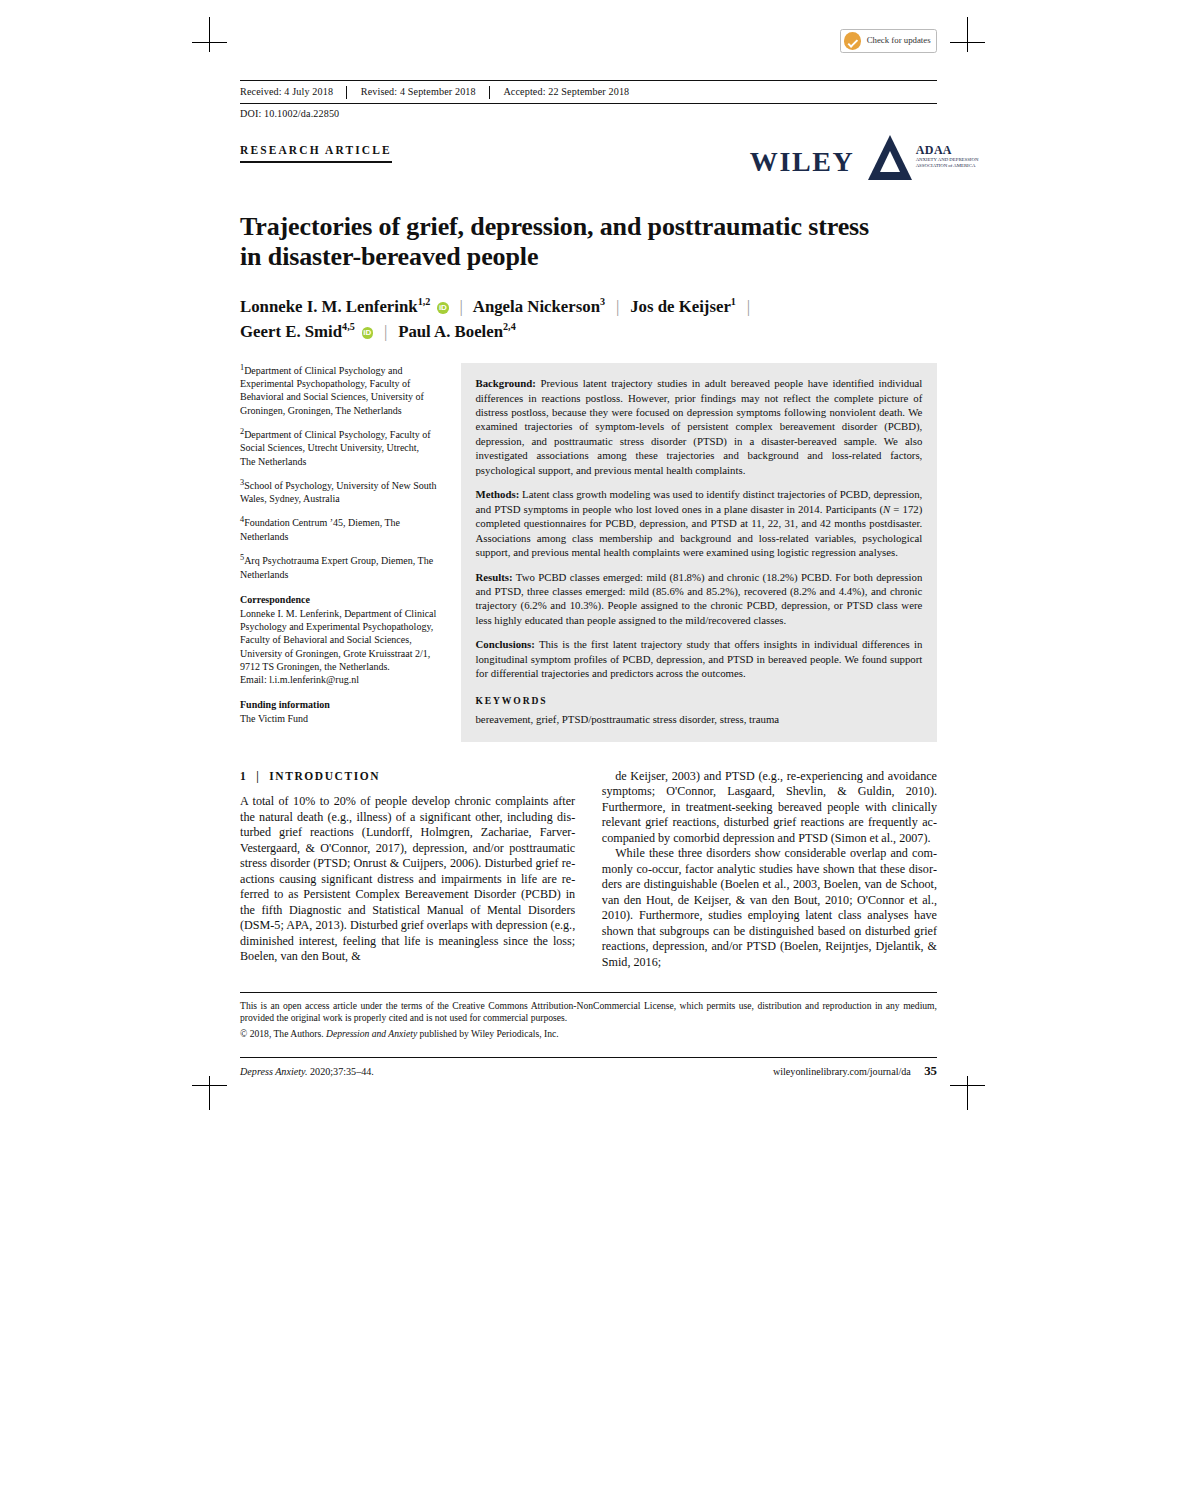Check for updates
Received: 4 July 2018
Revised: 4 September 2018
Accepted: 22 September 2018
DOI: 10.1002/da.22850
RESEARCH ARTICLE
WILEY
ADAA
ANXIETY AND DEPRESSION
ASSOCIATION of AMERICA
Trajectories of grief, depression, and posttraumatic stress
in disaster-bereaved people
Lonneke I. M. Lenferink1,2 iD | Angela Nickerson3 | Jos de Keijser1 |
Geert E. Smid4,5 iD | Paul A. Boelen2,4
1Department of Clinical Psychology and Experimental Psychopathology, Faculty of Behavioral and Social Sciences, University of Groningen, Groningen, The Netherlands
2Department of Clinical Psychology, Faculty of Social Sciences, Utrecht University, Utrecht, The Netherlands
3School of Psychology, University of New South Wales, Sydney, Australia
4Foundation Centrum ’45, Diemen, The Netherlands
5Arq Psychotrauma Expert Group, Diemen, The Netherlands
Correspondence
Lonneke I. M. Lenferink, Department of Clinical Psychology and Experimental Psychopathology, Faculty of Behavioral and Social Sciences, University of Groningen, Grote Kruisstraat 2/1, 9712 TS Groningen, the Netherlands.
Email: l.i.m.lenferink@rug.nl
Funding information
The Victim Fund
Background: Previous latent trajectory studies in adult bereaved people have identified individual differences in reactions postloss. However, prior findings may not reflect the complete picture of distress postloss, because they were focused on depression symptoms following nonviolent death. We examined trajectories of symptom-levels of persistent complex bereavement disorder (PCBD), depression, and posttraumatic stress disorder (PTSD) in a disaster-bereaved sample. We also investigated associations among these trajectories and background and loss-related factors, psychological support, and previous mental health complaints.
Methods: Latent class growth modeling was used to identify distinct trajectories of PCBD, depression, and PTSD symptoms in people who lost loved ones in a plane disaster in 2014. Participants (N = 172) completed questionnaires for PCBD, depression, and PTSD at 11, 22, 31, and 42 months postdisaster. Associations among class membership and background and loss-related variables, psychological support, and previous mental health complaints were examined using logistic regression analyses.
Results: Two PCBD classes emerged: mild (81.8%) and chronic (18.2%) PCBD. For both depression and PTSD, three classes emerged: mild (85.6% and 85.2%), recovered (8.2% and 4.4%), and chronic trajectory (6.2% and 10.3%). People assigned to the chronic PCBD, depression, or PTSD class were less highly educated than people assigned to the mild/recovered classes.
Conclusions: This is the first latent trajectory study that offers insights in individual differences in longitudinal symptom profiles of PCBD, depression, and PTSD in bereaved people. We found support for differential trajectories and predictors across the outcomes.
KEYWORDS
bereavement, grief, PTSD/posttraumatic stress disorder, stress, trauma
1 | INTRODUCTION
A total of 10% to 20% of people develop chronic complaints after the natural death (e.g., illness) of a significant other, including disturbed grief reactions (Lundorff, Holmgren, Zachariae, Farver-Vestergaard, & O'Connor, 2017), depression, and/or posttraumatic stress disorder (PTSD; Onrust & Cuijpers, 2006). Disturbed grief reactions causing significant distress and impairments in life are referred to as Persistent Complex Bereavement Disorder (PCBD) in the fifth Diagnostic and Statistical Manual of Mental Disorders (DSM-5; APA, 2013). Disturbed grief overlaps with depression (e.g., diminished interest, feeling that life is meaningless since the loss; Boelen, van den Bout, &
de Keijser, 2003) and PTSD (e.g., re-experiencing and avoidance symptoms; O'Connor, Lasgaard, Shevlin, & Guldin, 2010). Furthermore, in treatment-seeking bereaved people with clinically relevant grief reactions, disturbed grief reactions are frequently accompanied by comorbid depression and PTSD (Simon et al., 2007).
While these three disorders show considerable overlap and commonly co-occur, factor analytic studies have shown that these disorders are distinguishable (Boelen et al., 2003, Boelen, van de Schoot, van den Hout, de Keijser, & van den Bout, 2010; O'Connor et al., 2010). Furthermore, studies employing latent class analyses have shown that subgroups can be distinguished based on disturbed grief reactions, depression, and/or PTSD (Boelen, Reijntjes, Djelantik, & Smid, 2016;
This is an open access article under the terms of the Creative Commons Attribution-NonCommercial License, which permits use, distribution and reproduction in any medium, provided the original work is properly cited and is not used for commercial purposes.
© 2018, The Authors. Depression and Anxiety published by Wiley Periodicals, Inc.
Depress Anxiety. 2020;37:35–44.
wileyonlinelibrary.com/journal/da 35